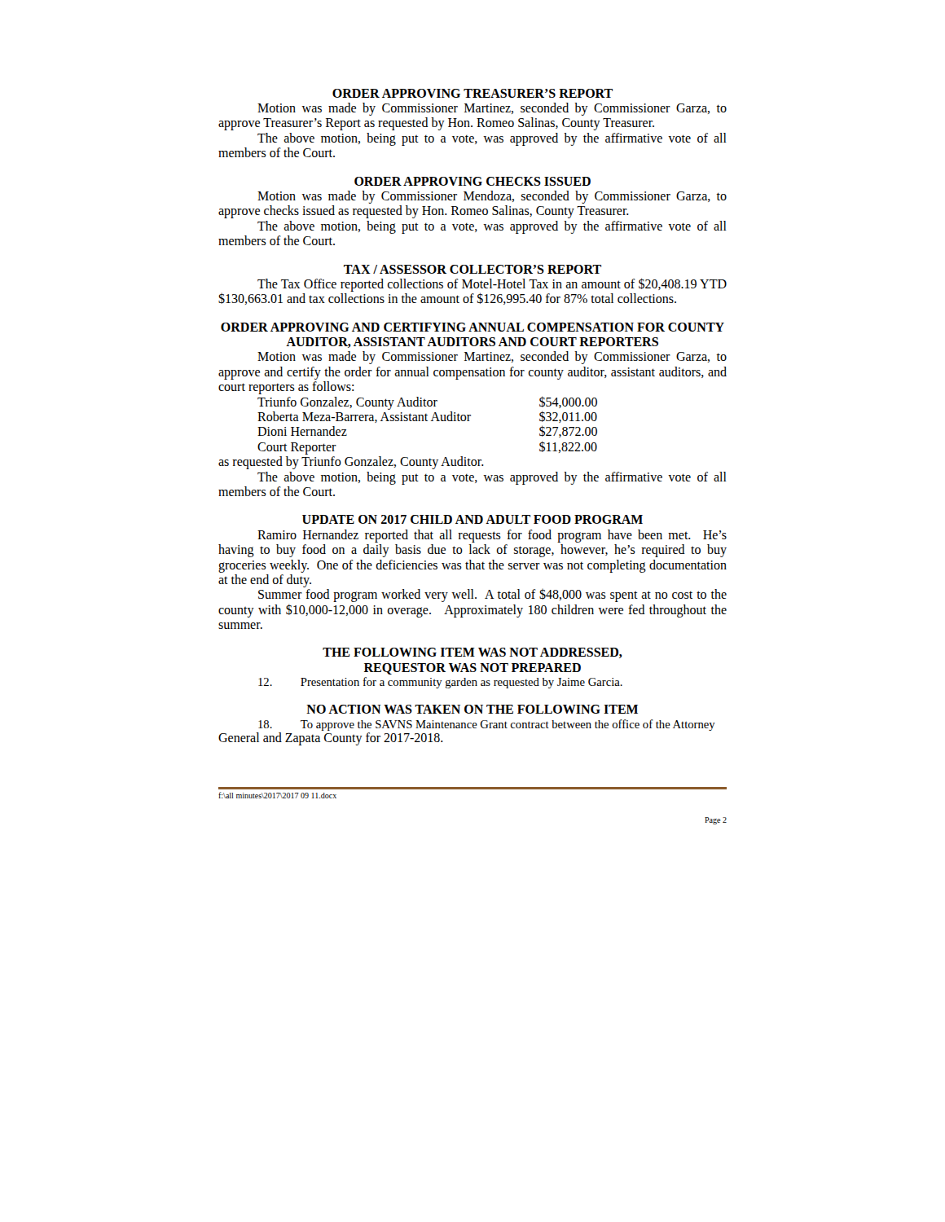Order Approving Treasurer’s Report
Motion was made by Commissioner Martinez, seconded by Commissioner Garza, to approve Treasurer’s Report as requested by Hon. Romeo Salinas, County Treasurer.
The above motion, being put to a vote, was approved by the affirmative vote of all members of the Court.
Order Approving Checks Issued
Motion was made by Commissioner Mendoza, seconded by Commissioner Garza, to approve checks issued as requested by Hon. Romeo Salinas, County Treasurer.
The above motion, being put to a vote, was approved by the affirmative vote of all members of the Court.
Tax / Assessor Collector’s Report
The Tax Office reported collections of Motel-Hotel Tax in an amount of $20,408.19 YTD $130,663.01 and tax collections in the amount of $126,995.40 for 87% total collections.
Order Approving and Certifying Annual Compensation for County
Auditor, Assistant Auditors and Court Reporters
Motion was made by Commissioner Martinez, seconded by Commissioner Garza, to approve and certify the order for annual compensation for county auditor, assistant auditors, and court reporters as follows:
Triunfo Gonzalez, County Auditor$54,000.00
Roberta Meza-Barrera, Assistant Auditor$32,011.00
Dioni Hernandez$27,872.00
Court Reporter$11,822.00
as requested by Triunfo Gonzalez, County Auditor.
The above motion, being put to a vote, was approved by the affirmative vote of all members of the Court.
Update on 2017 Child and Adult Food Program
Ramiro Hernandez reported that all requests for food program have been met. He’s having to buy food on a daily basis due to lack of storage, however, he’s required to buy groceries weekly. One of the deficiencies was that the server was not completing documentation at the end of duty.
Summer food program worked very well. A total of $48,000 was spent at no cost to the county with $10,000-12,000 in overage. Approximately 180 children were fed throughout the summer.
The Following Item Was Not Addressed,
Requestor Was Not Prepared
12. Presentation for a community garden as requested by Jaime Garcia.
No Action Was Taken on the Following Item
18. To approve the SAVNS Maintenance Grant contract between the office of the Attorney
General and Zapata County for 2017-2018.
f:\all minutes\2017\2017 09 11.docx
Page 2